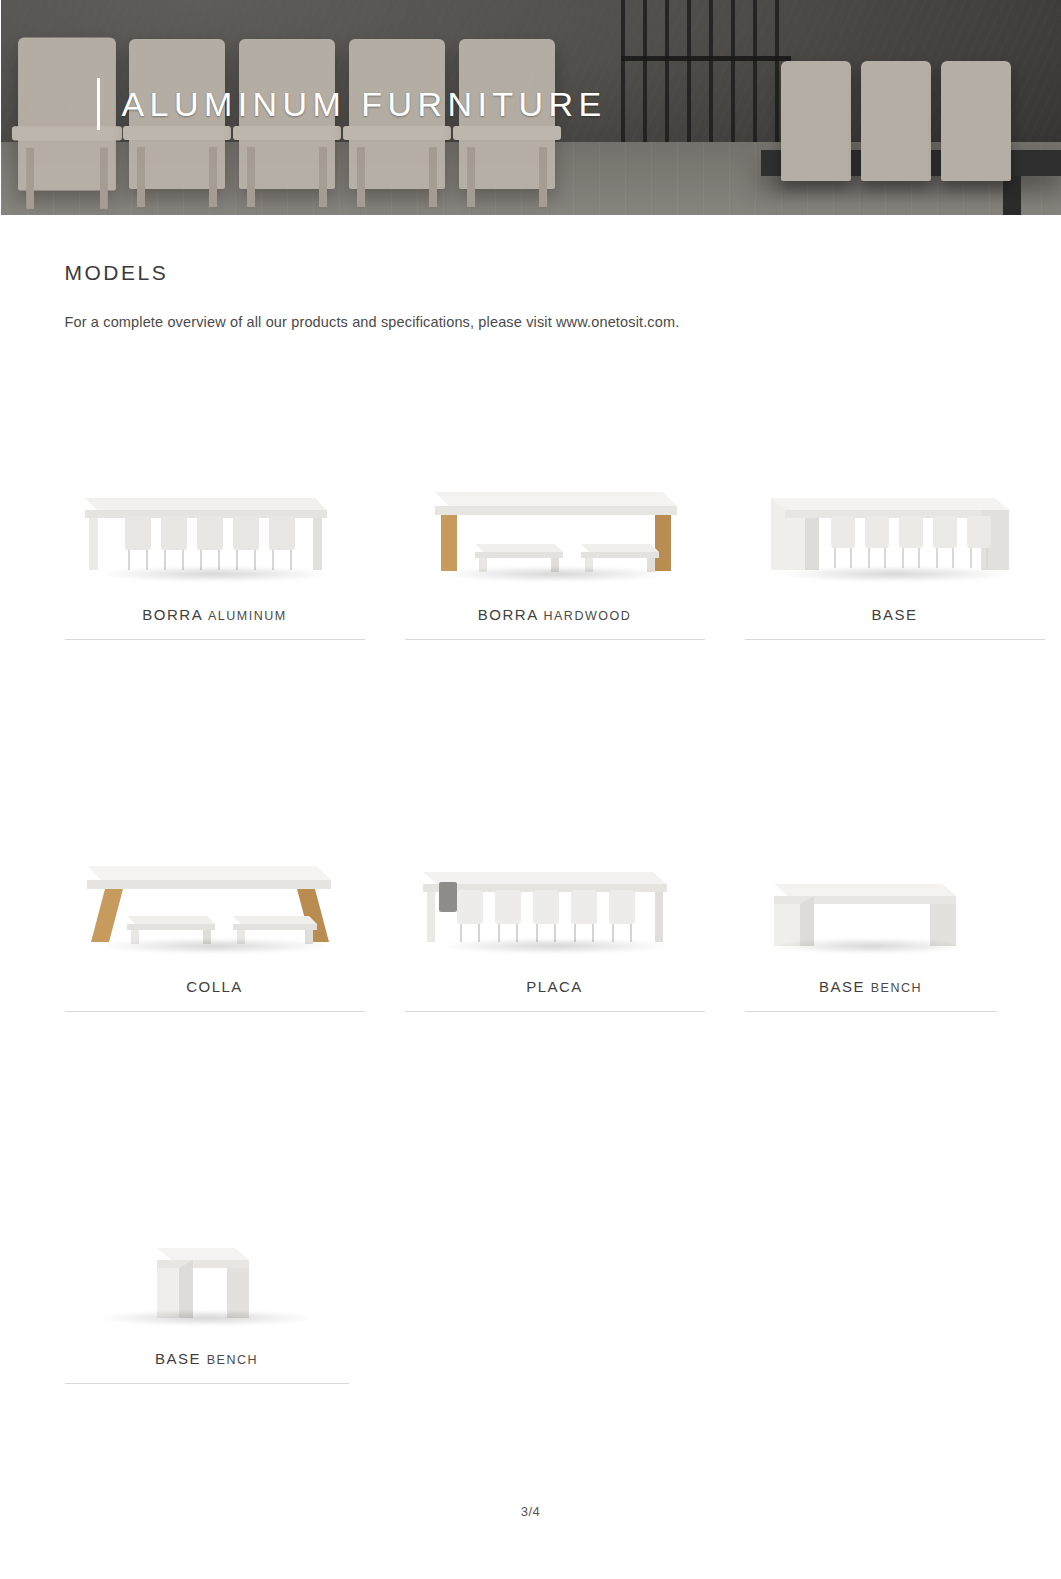Aluminum furniture
Models
For a complete overview of all our products and specifications, please visit www.onetosit.com.
Borra Aluminum
Borra hardwood
Base
Colla
Placa
Base Bench
Base Bench
3/4